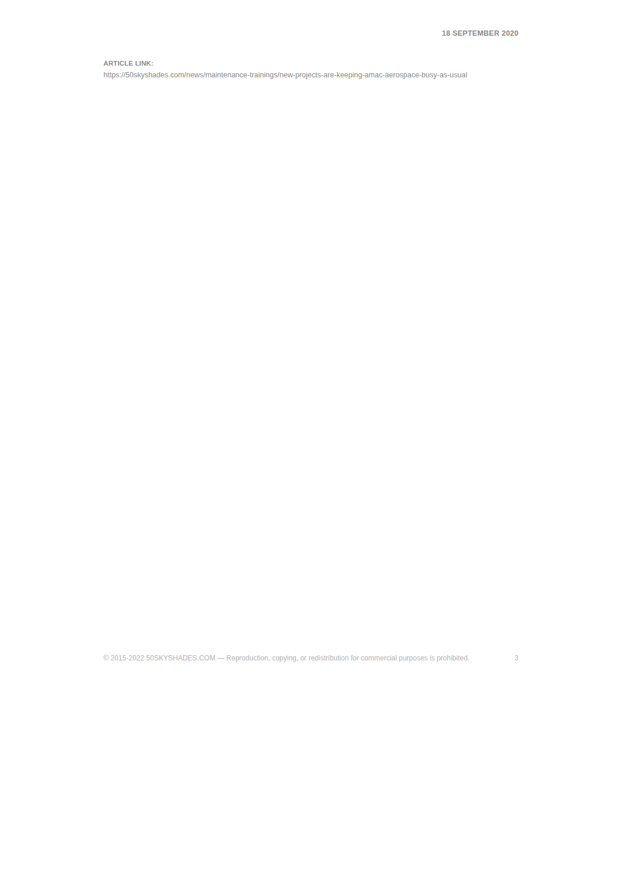18 SEPTEMBER 2020
ARTICLE LINK:
https://50skyshades.com/news/maintenance-trainings/new-projects-are-keeping-amac-aerospace-busy-as-usual
© 2015-2022 50SKYSHADES.COM — Reproduction, copying, or redistribution for commercial purposes is prohibited.
3